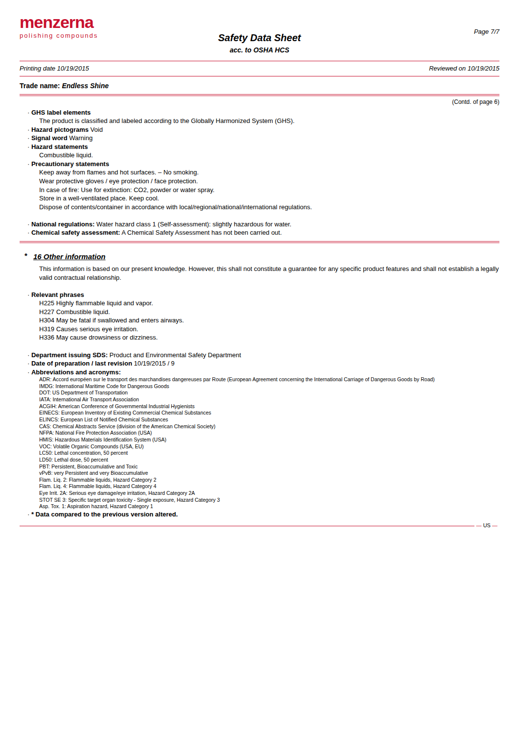menzerna
polishing compounds
Page 7/7
Safety Data Sheet
acc. to OSHA HCS
Printing date 10/19/2015 Reviewed on 10/19/2015
Trade name: Endless Shine
(Contd. of page 6)
GHS label elements
The product is classified and labeled according to the Globally Harmonized System (GHS).
Hazard pictograms Void
Signal word Warning
Hazard statements
Combustible liquid.
Precautionary statements
Keep away from flames and hot surfaces. – No smoking.
Wear protective gloves / eye protection / face protection.
In case of fire: Use for extinction: CO2, powder or water spray.
Store in a well-ventilated place. Keep cool.
Dispose of contents/container in accordance with local/regional/national/international regulations.
National regulations: Water hazard class 1 (Self-assessment): slightly hazardous for water.
Chemical safety assessment: A Chemical Safety Assessment has not been carried out.
*16 Other information
This information is based on our present knowledge. However, this shall not constitute a guarantee for any specific product features and shall not establish a legally valid contractual relationship.
Relevant phrases
H225 Highly flammable liquid and vapor.
H227 Combustible liquid.
H304 May be fatal if swallowed and enters airways.
H319 Causes serious eye irritation.
H336 May cause drowsiness or dizziness.
Department issuing SDS: Product and Environmental Safety Department
Date of preparation / last revision 10/19/2015 / 9
Abbreviations and acronyms:
ADR: Accord européen sur le transport des marchandises dangereuses par Route (European Agreement concerning the International Carriage of Dangerous Goods by Road)
IMDG: International Maritime Code for Dangerous Goods
DOT: US Department of Transportation
IATA: International Air Transport Association
ACGIH: American Conference of Governmental Industrial Hygienists
EINECS: European Inventory of Existing Commercial Chemical Substances
ELINCS: European List of Notified Chemical Substances
CAS: Chemical Abstracts Service (division of the American Chemical Society)
NFPA: National Fire Protection Association (USA)
HMIS: Hazardous Materials Identification System (USA)
VOC: Volatile Organic Compounds (USA, EU)
LC50: Lethal concentration, 50 percent
LD50: Lethal dose, 50 percent
PBT: Persistent, Bioaccumulative and Toxic
vPvB: very Persistent and very Bioaccumulative
Flam. Liq. 2: Flammable liquids, Hazard Category 2
Flam. Liq. 4: Flammable liquids, Hazard Category 4
Eye Irrit. 2A: Serious eye damage/eye irritation, Hazard Category 2A
STOT SE 3: Specific target organ toxicity - Single exposure, Hazard Category 3
Asp. Tox. 1: Aspiration hazard, Hazard Category 1
* Data compared to the previous version altered.
US